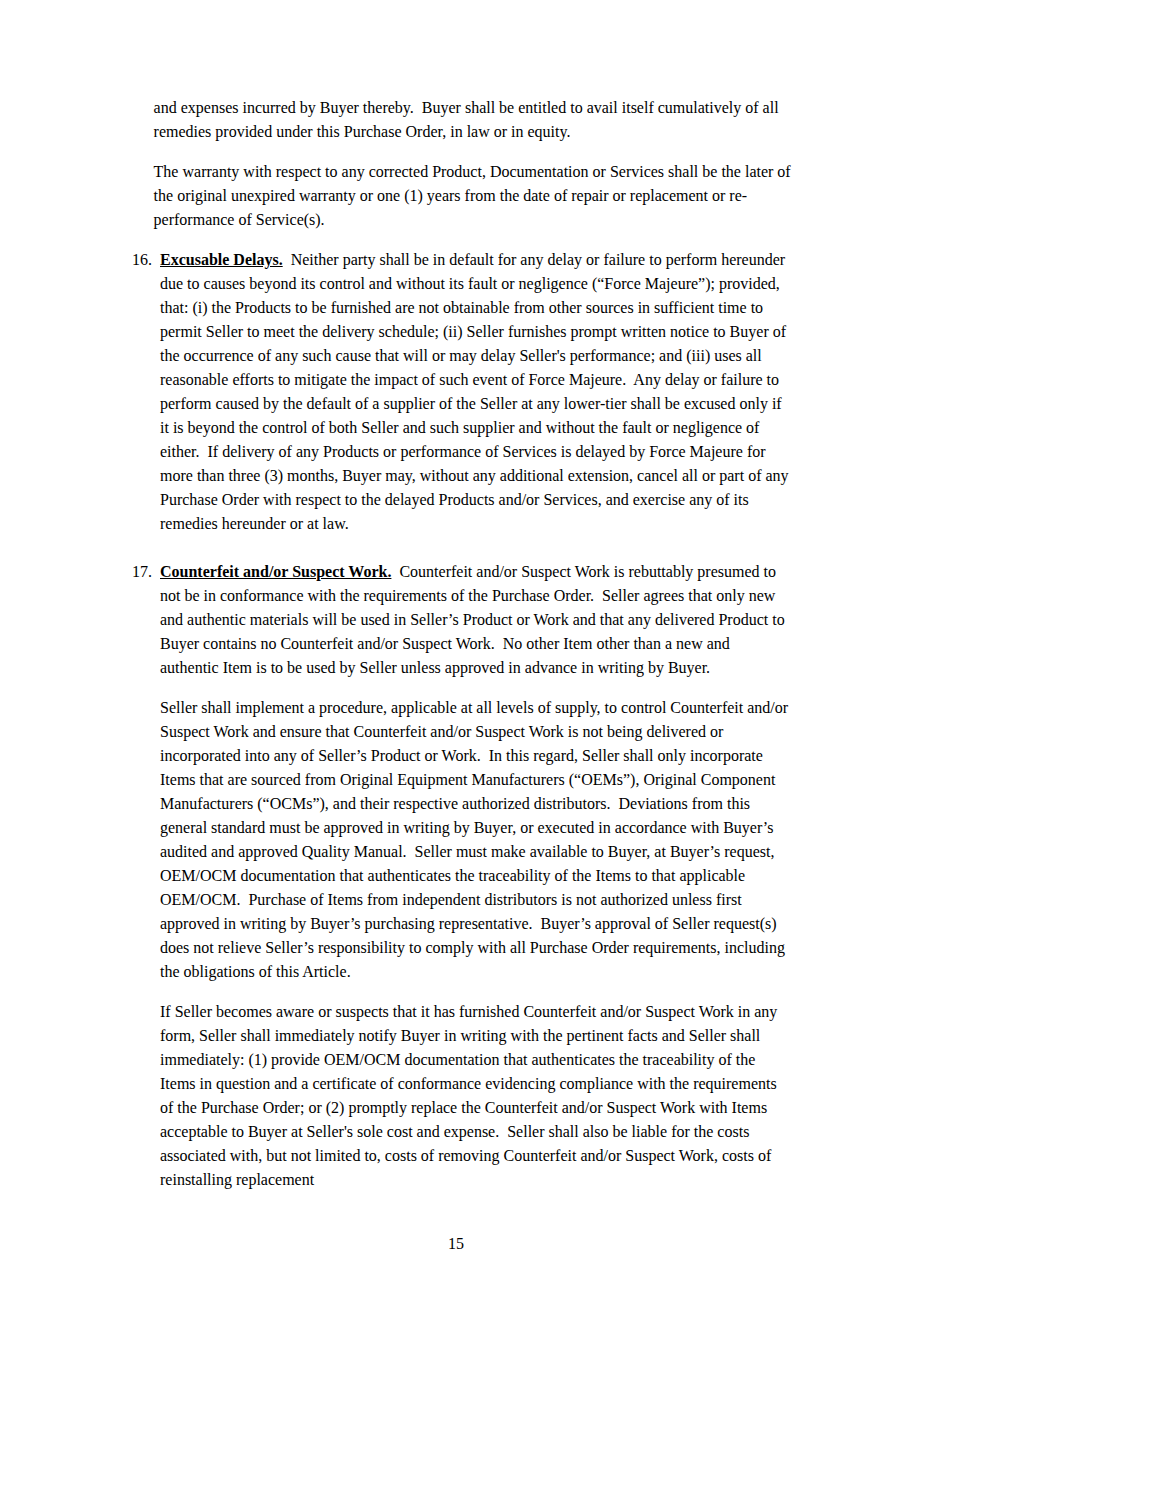and expenses incurred by Buyer thereby. Buyer shall be entitled to avail itself cumulatively of all remedies provided under this Purchase Order, in law or in equity.
The warranty with respect to any corrected Product, Documentation or Services shall be the later of the original unexpired warranty or one (1) years from the date of repair or replacement or re-performance of Service(s).
16.
Excusable Delays. Neither party shall be in default for any delay or failure to perform hereunder due to causes beyond its control and without its fault or negligence (“Force Majeure”); provided, that: (i) the Products to be furnished are not obtainable from other sources in sufficient time to permit Seller to meet the delivery schedule; (ii) Seller furnishes prompt written notice to Buyer of the occurrence of any such cause that will or may delay Seller's performance; and (iii) uses all reasonable efforts to mitigate the impact of such event of Force Majeure. Any delay or failure to perform caused by the default of a supplier of the Seller at any lower-tier shall be excused only if it is beyond the control of both Seller and such supplier and without the fault or negligence of either. If delivery of any Products or performance of Services is delayed by Force Majeure for more than three (3) months, Buyer may, without any additional extension, cancel all or part of any Purchase Order with respect to the delayed Products and/or Services, and exercise any of its remedies hereunder or at law.
17.
Counterfeit and/or Suspect Work. Counterfeit and/or Suspect Work is rebuttably presumed to not be in conformance with the requirements of the Purchase Order. Seller agrees that only new and authentic materials will be used in Seller’s Product or Work and that any delivered Product to Buyer contains no Counterfeit and/or Suspect Work. No other Item other than a new and authentic Item is to be used by Seller unless approved in advance in writing by Buyer.
Seller shall implement a procedure, applicable at all levels of supply, to control Counterfeit and/or Suspect Work and ensure that Counterfeit and/or Suspect Work is not being delivered or incorporated into any of Seller’s Product or Work. In this regard, Seller shall only incorporate Items that are sourced from Original Equipment Manufacturers (“OEMs”), Original Component Manufacturers (“OCMs”), and their respective authorized distributors. Deviations from this general standard must be approved in writing by Buyer, or executed in accordance with Buyer’s audited and approved Quality Manual. Seller must make available to Buyer, at Buyer’s request, OEM/OCM documentation that authenticates the traceability of the Items to that applicable OEM/OCM. Purchase of Items from independent distributors is not authorized unless first approved in writing by Buyer’s purchasing representative. Buyer’s approval of Seller request(s) does not relieve Seller’s responsibility to comply with all Purchase Order requirements, including the obligations of this Article.
If Seller becomes aware or suspects that it has furnished Counterfeit and/or Suspect Work in any form, Seller shall immediately notify Buyer in writing with the pertinent facts and Seller shall immediately: (1) provide OEM/OCM documentation that authenticates the traceability of the Items in question and a certificate of conformance evidencing compliance with the requirements of the Purchase Order; or (2) promptly replace the Counterfeit and/or Suspect Work with Items acceptable to Buyer at Seller's sole cost and expense. Seller shall also be liable for the costs associated with, but not limited to, costs of removing Counterfeit and/or Suspect Work, costs of reinstalling replacement
15